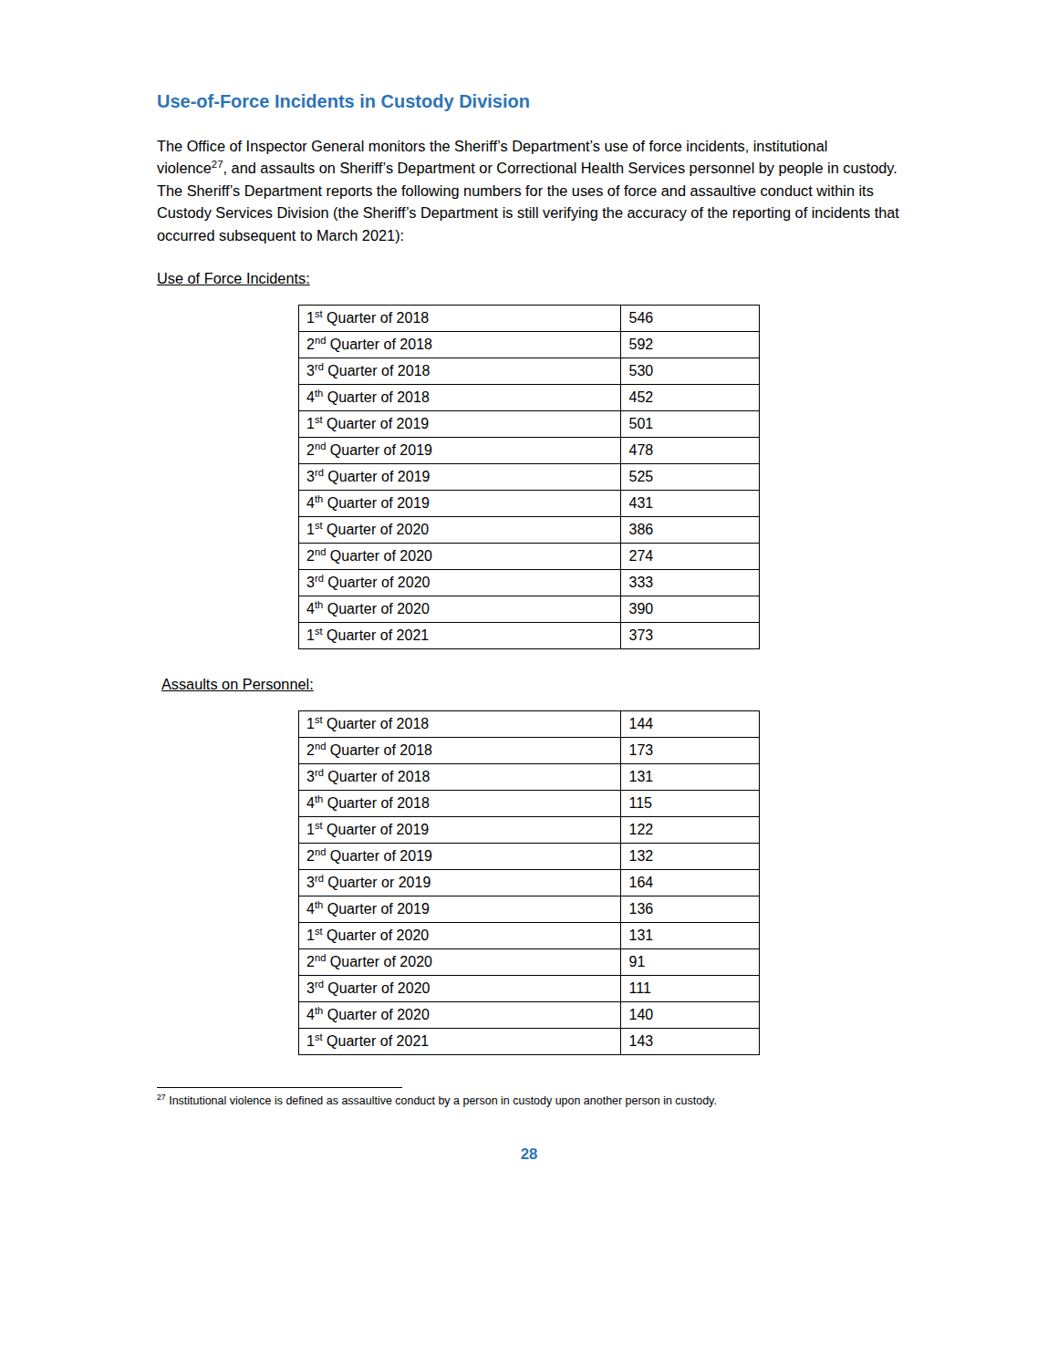Use-of-Force Incidents in Custody Division
The Office of Inspector General monitors the Sheriff’s Department’s use of force incidents, institutional violence27, and assaults on Sheriff’s Department or Correctional Health Services personnel by people in custody. The Sheriff’s Department reports the following numbers for the uses of force and assaultive conduct within its Custody Services Division (the Sheriff’s Department is still verifying the accuracy of the reporting of incidents that occurred subsequent to March 2021):
Use of Force Incidents:
| 1 st Quarter of 2018 | 546 |
| 2 nd Quarter of 2018 | 592 |
| 3 rd Quarter of 2018 | 530 |
| 4 th Quarter of 2018 | 452 |
| 1 st Quarter of 2019 | 501 |
| 2 nd Quarter of 2019 | 478 |
| 3 rd Quarter of 2019 | 525 |
| 4 th Quarter of 2019 | 431 |
| 1 st Quarter of 2020 | 386 |
| 2 nd Quarter of 2020 | 274 |
| 3 rd Quarter of 2020 | 333 |
| 4 th Quarter of 2020 | 390 |
| 1 st Quarter of 2021 | 373 |
Assaults on Personnel:
| 1 st Quarter of 2018 | 144 |
| 2 nd Quarter of 2018 | 173 |
| 3 rd Quarter of 2018 | 131 |
| 4 th Quarter of 2018 | 115 |
| 1 st Quarter of 2019 | 122 |
| 2 nd Quarter of 2019 | 132 |
| 3 rd Quarter or 2019 | 164 |
| 4 th Quarter of 2019 | 136 |
| 1 st Quarter of 2020 | 131 |
| 2 nd Quarter of 2020 | 91 |
| 3 rd Quarter of 2020 | 111 |
| 4 th Quarter of 2020 | 140 |
| 1 st Quarter of 2021 | 143 |
27 Institutional violence is defined as assaultive conduct by a person in custody upon another person in custody.
28